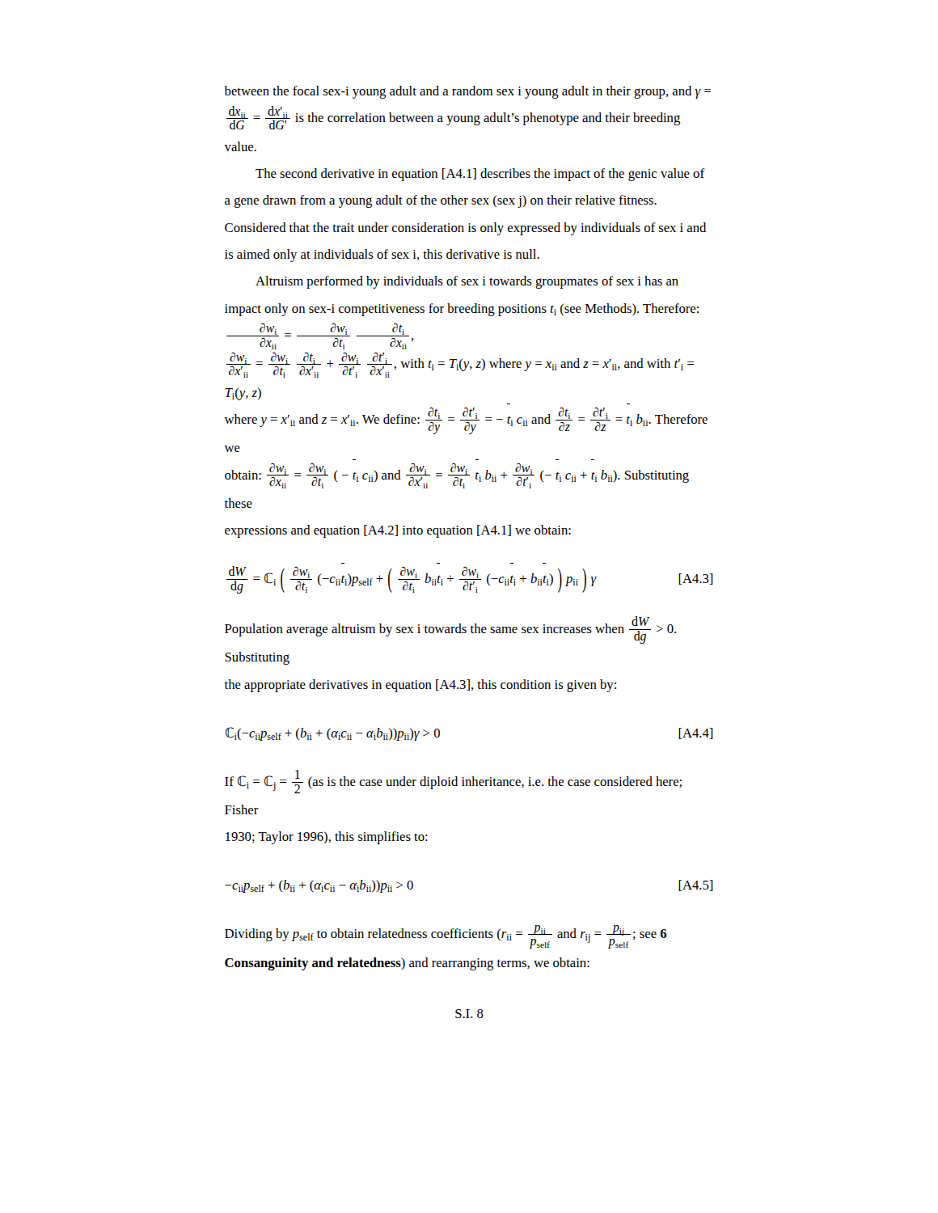between the focal sex-i young adult and a random sex i young adult in their group, and γ =
dxii dG = dx′ii dG' is the correlation between a young adult’s phenotype and their breeding value.
The second derivative in equation [A4.1] describes the impact of the genic value of a gene drawn from a young adult of the other sex (sex j) on their relative fitness. Considered that the trait under consideration is only expressed by individuals of sex i and is aimed only at individuals of sex i, this derivative is null.
Altruism performed by individuals of sex i towards groupmates of sex i has an impact only on sex-i competitiveness for breeding positions ti (see Methods). Therefore: ∂wi∂xii = ∂wi∂ti ∂ti∂xii,
∂wi∂x′ii = ∂wi∂ti ∂ti∂x′ii + ∂wi∂t′i ∂t′i∂x′ii, with ti = Ti(y, z) where y = xii and z = x′ii, and with t′i = Ti(y, z)
where y = x′ii and z = x′ii. We define: ∂ti∂y = ∂t′i∂y = − ti cii and ∂ti∂z = ∂t′i∂z = ti bii. Therefore we
obtain: ∂wi∂xii = ∂wi∂ti ( − ti cii) and ∂wi∂x′ii = ∂wi∂ti ti bii + ∂wi∂t′i (− ti cii + ti bii). Substituting these
expressions and equation [A4.2] into equation [A4.1] we obtain:
dW dg = ℂi ( ∂wi∂ti (−ciiti)pself + ( ∂wi∂ti biiti + ∂wi∂t′i (−ciiti + biiti) ) pii ) γ [A4.3]
Population average altruism by sex i towards the same sex increases when dW dg > 0. Substituting
the appropriate derivatives in equation [A4.3], this condition is given by:
ℂi(−ciipself + (bii + (αicii − αibii))pii)γ > 0 [A4.4]
If ℂi = ℂj = 12 (as is the case under diploid inheritance, i.e. the case considered here; Fisher
1930; Taylor 1996), this simplifies to:
−ciipself + (bii + (αicii − αibii))pii > 0 [A4.5]
Dividing by pself to obtain relatedness coefficients (rii = pii pself and rij = pij pself; see 6
Consanguinity and relatedness) and rearranging terms, we obtain:
S.I. 8